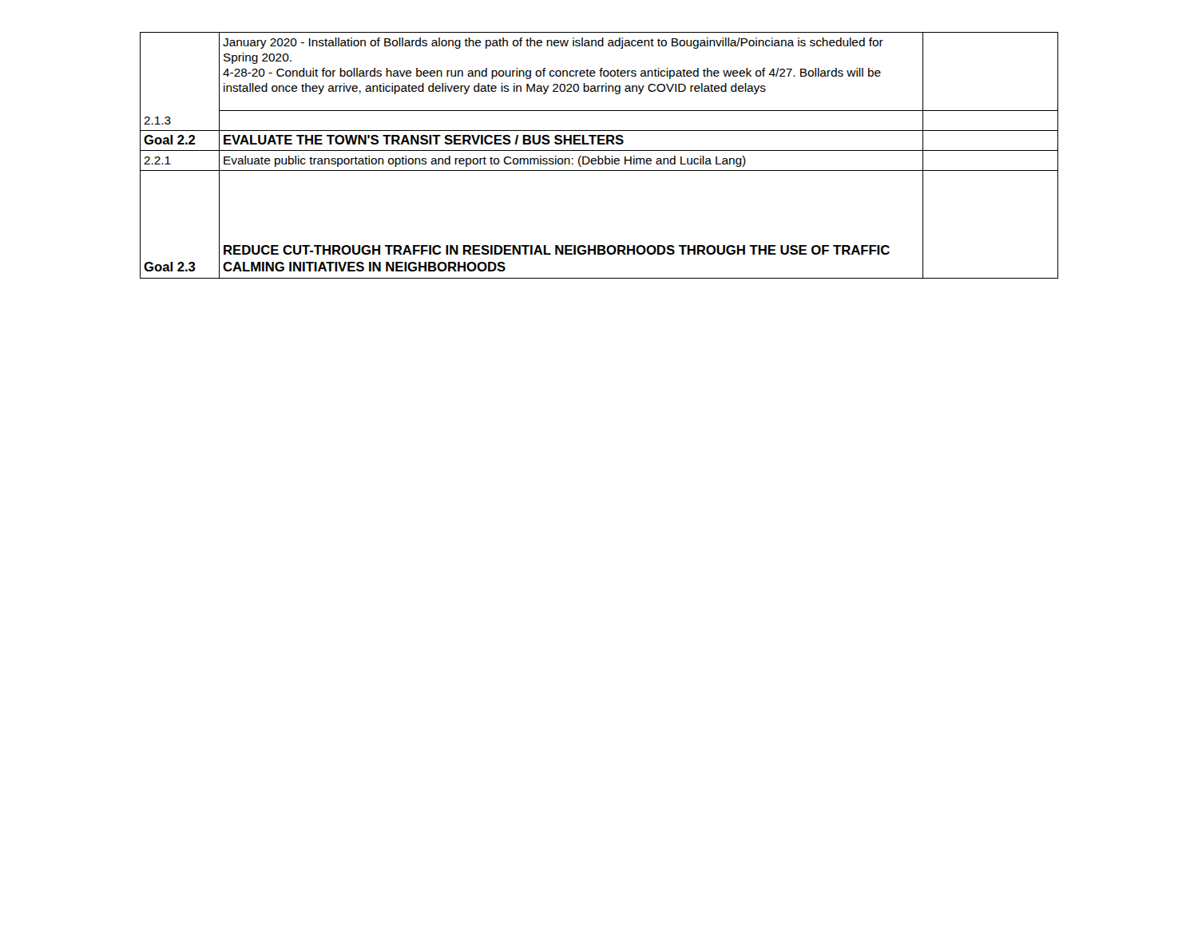| | January 2020 - Installation of Bollards along the path of the new island adjacent to Bougainvilla/Poinciana is scheduled for Spring 2020. 4-28-20 - Conduit for bollards have been run and pouring of concrete footers anticipated the week of 4/27. Bollards will be installed once they arrive, anticipated delivery date is in May 2020 barring any COVID related delays | |
| 2.1.3 | | |
| Goal 2.2 | EVALUATE THE TOWN'S TRANSIT SERVICES / BUS SHELTERS | |
| 2.2.1 | Evaluate public transportation options and report to Commission: (Debbie Hime and Lucila Lang) | |
| Goal 2.3 | REDUCE CUT-THROUGH TRAFFIC IN RESIDENTIAL NEIGHBORHOODS THROUGH THE USE OF TRAFFIC CALMING INITIATIVES IN NEIGHBORHOODS | |